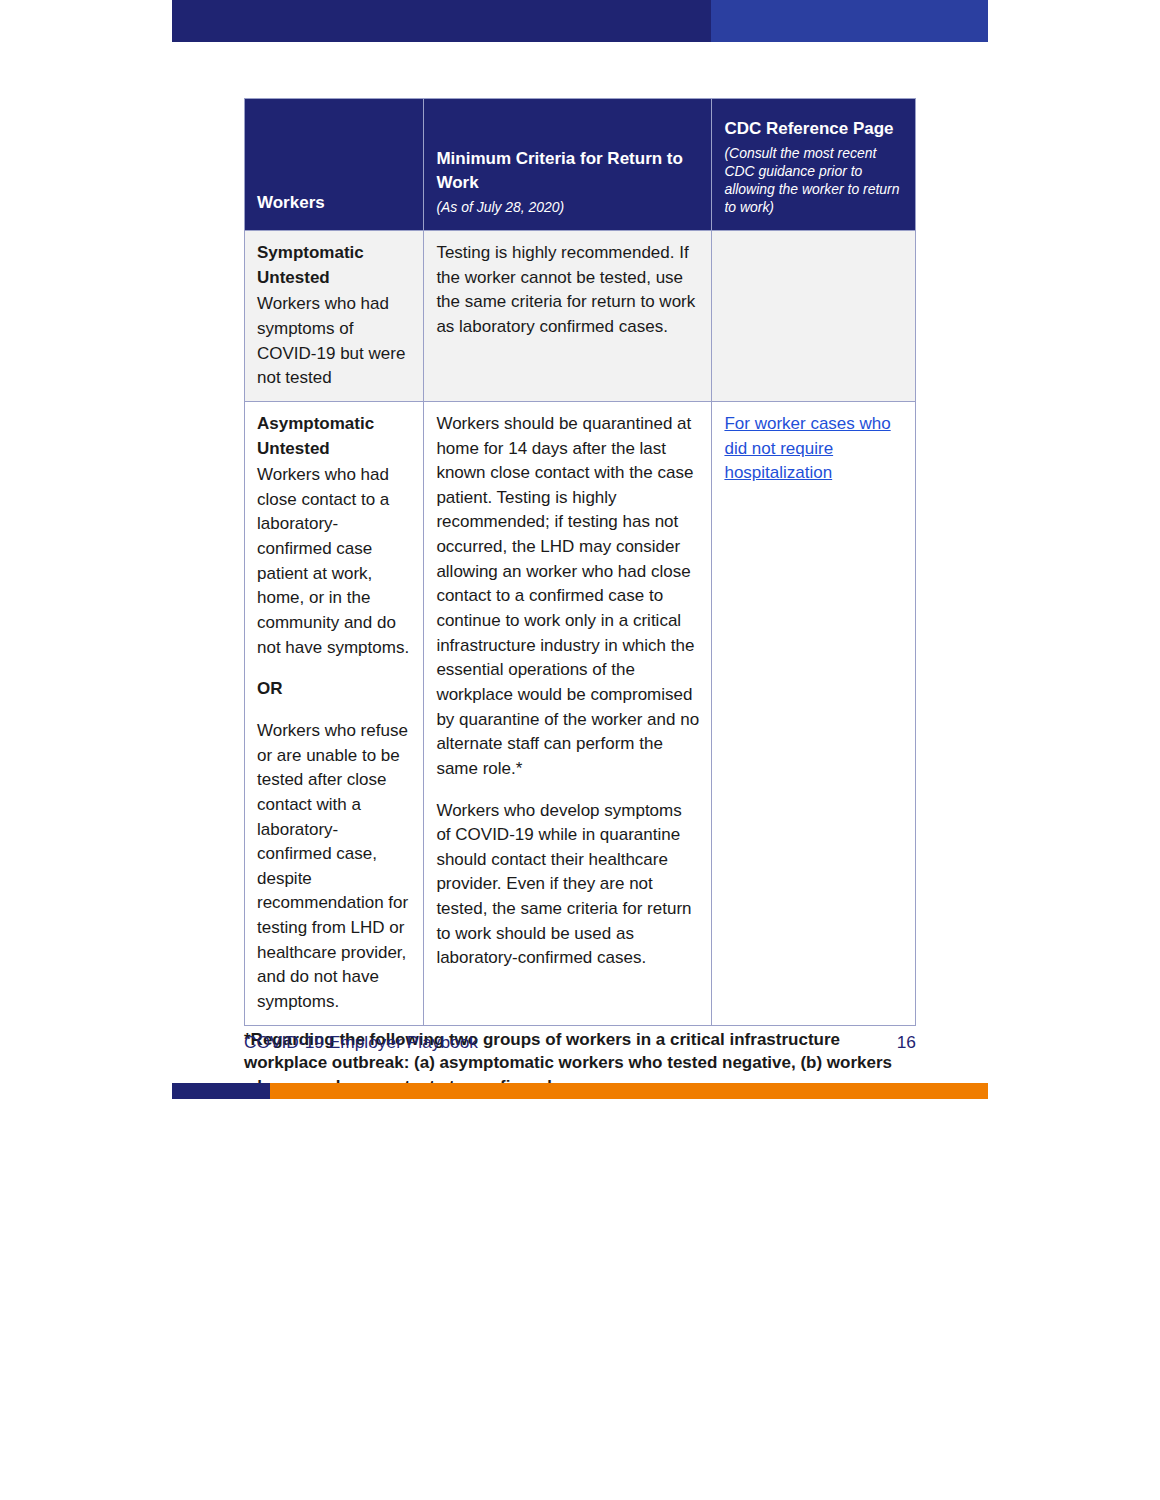| Workers | Minimum Criteria for Return to Work (As of July 28, 2020) | CDC Reference Page (Consult the most recent CDC guidance prior to allowing the worker to return to work) |
| --- | --- | --- |
| Symptomatic Untested Workers who had symptoms of COVID-19 but were not tested | Testing is highly recommended. If the worker cannot be tested, use the same criteria for return to work as laboratory confirmed cases. | |
| Asymptomatic Untested Workers who had close contact to a laboratory-confirmed case patient at work, home, or in the community and do not have symptoms. OR Workers who refuse or are unable to be tested after close contact with a laboratory-confirmed case, despite recommendation for testing from LHD or healthcare provider, and do not have symptoms. | Workers should be quarantined at home for 14 days after the last known close contact with the case patient. Testing is highly recommended; if testing has not occurred, the LHD may consider allowing an worker who had close contact to a confirmed case to continue to work only in a critical infrastructure industry in which the essential operations of the workplace would be compromised by quarantine of the worker and no alternate staff can perform the same role.* Workers who develop symptoms of COVID-19 while in quarantine should contact their healthcare provider. Even if they are not tested, the same criteria for return to work should be used as laboratory-confirmed cases. | For worker cases who did not require hospitalization |
*Regarding the following two groups of workers in a critical infrastructure workplace outbreak: (a) asymptomatic workers who tested negative, (b) workers who were close contacts to confirmed cases:
COVID-19 Employer Playbook
16